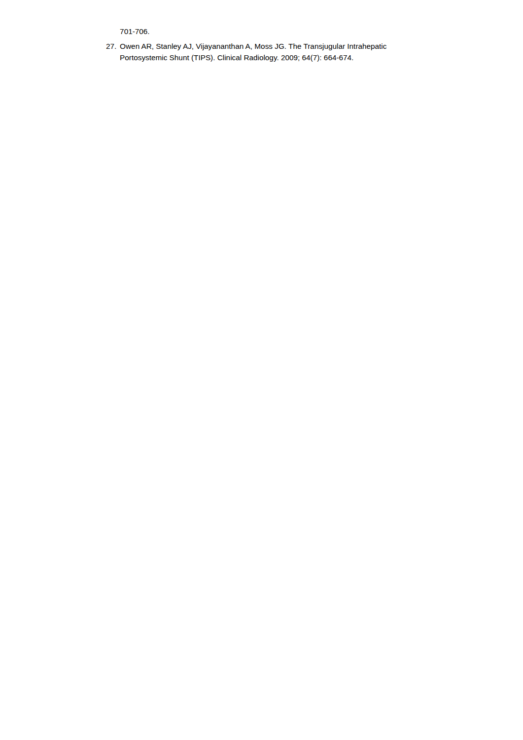701-706.
27. Owen AR, Stanley AJ, Vijayananthan A, Moss JG. The Transjugular Intrahepatic Portosystemic Shunt (TIPS). Clinical Radiology. 2009; 64(7): 664-674.